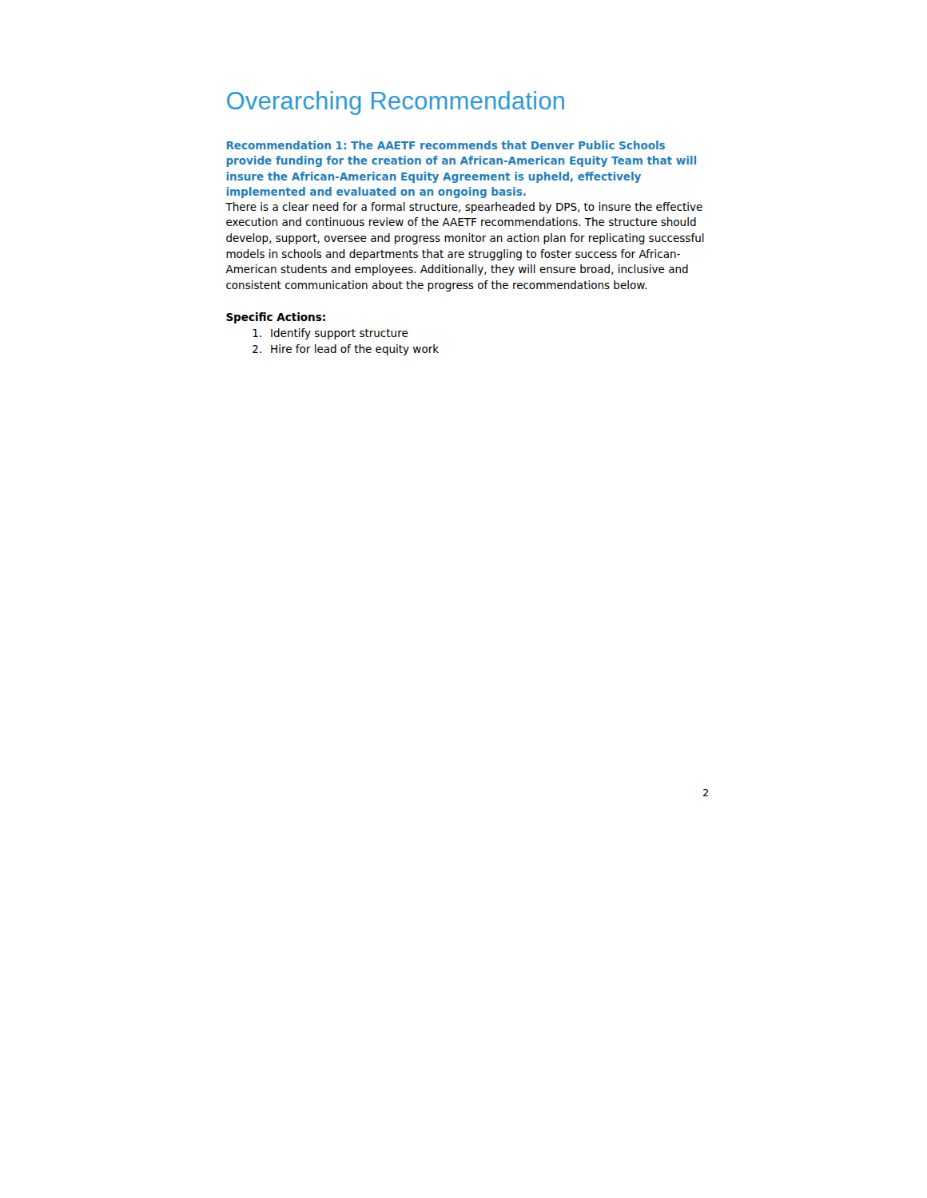Overarching Recommendation
Recommendation 1: The AAETF recommends that Denver Public Schools provide funding for the creation of an African-American Equity Team that will insure the African-American Equity Agreement is upheld, effectively implemented and evaluated on an ongoing basis.
There is a clear need for a formal structure, spearheaded by DPS, to insure the effective execution and continuous review of the AAETF recommendations. The structure should develop, support, oversee and progress monitor an action plan for replicating successful models in schools and departments that are struggling to foster success for African-American students and employees. Additionally, they will ensure broad, inclusive and consistent communication about the progress of the recommendations below.
Specific Actions:
Identify support structure
Hire for lead of the equity work
2